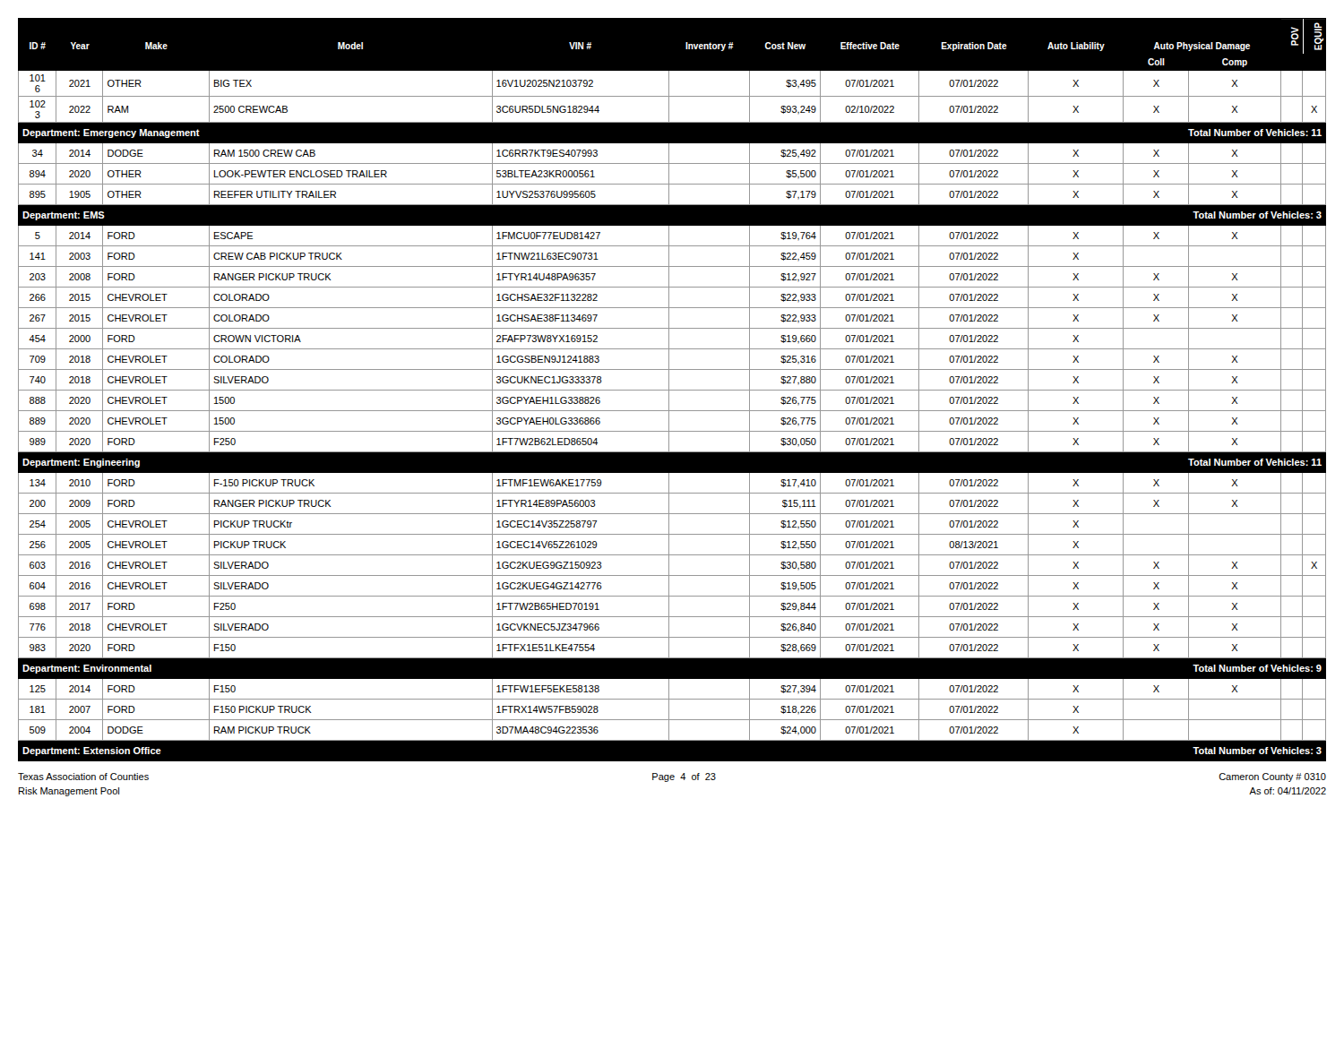| ID # | Year | Make | Model | VIN # | Inventory # | Cost New | Effective Date | Expiration Date | Auto Liability | Auto Physical Damage | POV | EQUIP |
| --- | --- | --- | --- | --- | --- | --- | --- | --- | --- | --- | --- | --- |
| | Coll | Comp | |
| 101 6 | 2021 | OTHER | BIG TEX | 16V1U2025N2103792 | | $3,495 | 07/01/2021 | 07/01/2022 | X | X | X | | |
| 102 3 | 2022 | RAM | 2500 CREWCAB | 3C6UR5DL5NG182944 | | $93,249 | 02/10/2022 | 07/01/2022 | X | X | X | | X |
| Department: Emergency Management | Total Number of Vehicles: 11 |
| 34 | 2014 | DODGE | RAM 1500 CREW CAB | 1C6RR7KT9ES407993 | | $25,492 | 07/01/2021 | 07/01/2022 | X | X | X | | |
| 894 | 2020 | OTHER | LOOK-PEWTER ENCLOSED TRAILER | 53BLTEA23KR000561 | | $5,500 | 07/01/2021 | 07/01/2022 | X | X | X | | |
| 895 | 1905 | OTHER | REEFER UTILITY TRAILER | 1UYVS25376U995605 | | $7,179 | 07/01/2021 | 07/01/2022 | X | X | X | | |
| Department: EMS | Total Number of Vehicles: 3 |
| 5 | 2014 | FORD | ESCAPE | 1FMCU0F77EUD81427 | | $19,764 | 07/01/2021 | 07/01/2022 | X | X | X | | |
| 141 | 2003 | FORD | CREW CAB PICKUP TRUCK | 1FTNW21L63EC90731 | | $22,459 | 07/01/2021 | 07/01/2022 | X | | | | |
| 203 | 2008 | FORD | RANGER PICKUP TRUCK | 1FTYR14U48PA96357 | | $12,927 | 07/01/2021 | 07/01/2022 | X | X | X | | |
| 266 | 2015 | CHEVROLET | COLORADO | 1GCHSAE32F1132282 | | $22,933 | 07/01/2021 | 07/01/2022 | X | X | X | | |
| 267 | 2015 | CHEVROLET | COLORADO | 1GCHSAE38F1134697 | | $22,933 | 07/01/2021 | 07/01/2022 | X | X | X | | |
| 454 | 2000 | FORD | CROWN VICTORIA | 2FAFP73W8YX169152 | | $19,660 | 07/01/2021 | 07/01/2022 | X | | | | |
| 709 | 2018 | CHEVROLET | COLORADO | 1GCGSBEN9J1241883 | | $25,316 | 07/01/2021 | 07/01/2022 | X | X | X | | |
| 740 | 2018 | CHEVROLET | SILVERADO | 3GCUKNEC1JG333378 | | $27,880 | 07/01/2021 | 07/01/2022 | X | X | X | | |
| 888 | 2020 | CHEVROLET | 1500 | 3GCPYAEH1LG338826 | | $26,775 | 07/01/2021 | 07/01/2022 | X | X | X | | |
| 889 | 2020 | CHEVROLET | 1500 | 3GCPYAEH0LG336866 | | $26,775 | 07/01/2021 | 07/01/2022 | X | X | X | | |
| 989 | 2020 | FORD | F250 | 1FT7W2B62LED86504 | | $30,050 | 07/01/2021 | 07/01/2022 | X | X | X | | |
| Department: Engineering | Total Number of Vehicles: 11 |
| 134 | 2010 | FORD | F-150 PICKUP TRUCK | 1FTMF1EW6AKE17759 | | $17,410 | 07/01/2021 | 07/01/2022 | X | X | X | | |
| 200 | 2009 | FORD | RANGER PICKUP TRUCK | 1FTYR14E89PA56003 | | $15,111 | 07/01/2021 | 07/01/2022 | X | X | X | | |
| 254 | 2005 | CHEVROLET | PICKUP TRUCKtr | 1GCEC14V35Z258797 | | $12,550 | 07/01/2021 | 07/01/2022 | X | | | | |
| 256 | 2005 | CHEVROLET | PICKUP TRUCK | 1GCEC14V65Z261029 | | $12,550 | 07/01/2021 | 08/13/2021 | X | | | | |
| 603 | 2016 | CHEVROLET | SILVERADO | 1GC2KUEG9GZ150923 | | $30,580 | 07/01/2021 | 07/01/2022 | X | X | X | | X |
| 604 | 2016 | CHEVROLET | SILVERADO | 1GC2KUEG4GZ142776 | | $19,505 | 07/01/2021 | 07/01/2022 | X | X | X | | |
| 698 | 2017 | FORD | F250 | 1FT7W2B65HED70191 | | $29,844 | 07/01/2021 | 07/01/2022 | X | X | X | | |
| 776 | 2018 | CHEVROLET | SILVERADO | 1GCVKNEC5JZ347966 | | $26,840 | 07/01/2021 | 07/01/2022 | X | X | X | | |
| 983 | 2020 | FORD | F150 | 1FTFX1E51LKE47554 | | $28,669 | 07/01/2021 | 07/01/2022 | X | X | X | | |
| Department: Environmental | Total Number of Vehicles: 9 |
| 125 | 2014 | FORD | F150 | 1FTFW1EF5EKE58138 | | $27,394 | 07/01/2021 | 07/01/2022 | X | X | X | | |
| 181 | 2007 | FORD | F150 PICKUP TRUCK | 1FTRX14W57FB59028 | | $18,226 | 07/01/2021 | 07/01/2022 | X | | | | |
| 509 | 2004 | DODGE | RAM PICKUP TRUCK | 3D7MA48C94G223536 | | $24,000 | 07/01/2021 | 07/01/2022 | X | | | | |
| Department: Extension Office | Total Number of Vehicles: 3 |
Texas Association of Counties
Risk Management Pool
Page 4 of 23
Cameron County # 0310
As of: 04/11/2022